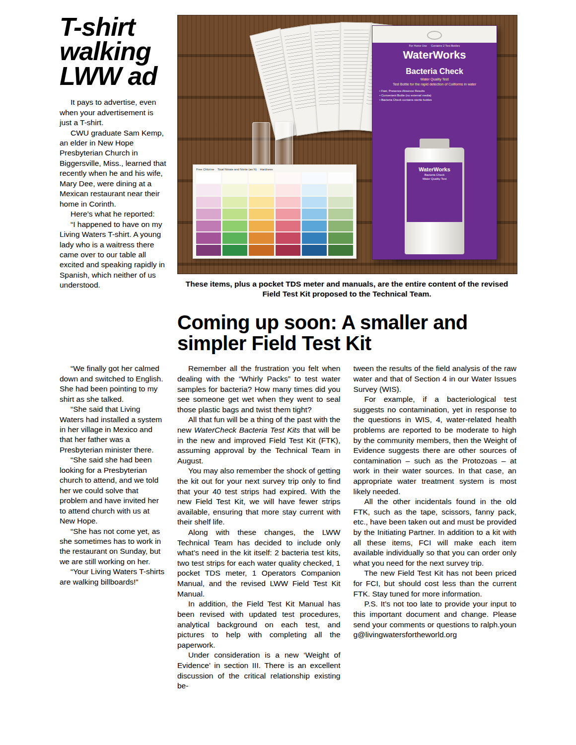T-shirt walking LWW ad
It pays to advertise, even when your advertisement is just a T-shirt.
CWU graduate Sam Kemp, an elder in New Hope Presbyterian Church in Biggersville, Miss., learned that recently when he and his wife, Mary Dee, were dining at a Mexican restaurant near their home in Corinth.
Here’s what he reported:
“I happened to have on my Living Waters T-shirt. A young lady who is a waitress there came over to our table all excited and speaking rapidly in Spanish, which neither of us understood.
Free Chlorine Total Nitrate and Nitrite (as N) Hardness
Bacteria Check Sample Bottle — Directions: Fill bottle to the 5 mL line with water sample. Replace cap and shake vigorously for 20 seconds. Place bottle in a warm location (95°F) for 48 hours. Observe color change. Yellow indicates presence of coliform bacteria. Purple indicates absence. Dispose of sample properly after reading results. Keep out of reach of children. Store in a cool dry place away from direct sunlight.
For Home Use Contains 2 Test Bottles
WaterWorks
Bacteria Check
Water Quality Test
Test Bottle for the rapid detection of Coliforms in water
• Fast, Presence-Absence Results
• Convenient Bottle (no external media)
• Bacteria Check contains sterile bottles
WaterWorks Bacteria Check Water Quality Test
These items, plus a pocket TDS meter and manuals, are the entire content of the revised Field Test Kit proposed to the Technical Team.
Coming up soon: A smaller and simpler Field Test Kit
“We finally got her calmed down and switched to English. She had been pointing to my shirt as she talked.
“She said that Living Waters had installed a system in her village in Mexico and that her father was a Presbyterian minister there.
“She said she had been looking for a Presbyterian church to attend, and we told her we could solve that problem and have invited her to attend church with us at New Hope.
“She has not come yet, as she sometimes has to work in the restaurant on Sunday, but we are still working on her.
“Your Living Waters T-shirts are walking billboards!”
Remember all the frustration you felt when dealing with the “Whirly Packs” to test water samples for bacteria? How many times did you see someone get wet when they went to seal those plastic bags and twist them tight?
All that fun will be a thing of the past with the new WaterCheck Bacteria Test Kits that will be in the new and improved Field Test Kit (FTK), assuming approval by the Technical Team in August.
You may also remember the shock of getting the kit out for your next survey trip only to find that your 40 test strips had expired. With the new Field Test Kit, we will have fewer strips available, ensuring that more stay current with their shelf life.
Along with these changes, the LWW Technical Team has decided to include only what’s need in the kit itself: 2 bacteria test kits, two test strips for each water quality checked, 1 pocket TDS meter, 1 Operators Companion Manual, and the revised LWW Field Test Kit Manual.
In addition, the Field Test Kit Manual has been revised with updated test procedures, analytical background on each test, and pictures to help with completing all the paperwork.
Under consideration is a new ‘Weight of Evidence’ in section III. There is an excellent discussion of the critical relationship existing be-
tween the results of the field analysis of the raw water and that of Section 4 in our Water Issues Survey (WIS).
For example, if a bacteriological test suggests no contamination, yet in response to the questions in WIS, 4, water-related health problems are reported to be moderate to high by the community members, then the Weight of Evidence suggests there are other sources of contamination – such as the Protozoas – at work in their water sources. In that case, an appropriate water treatment system is most likely needed.
All the other incidentals found in the old FTK, such as the tape, scissors, fanny pack, etc., have been taken out and must be provided by the Initiating Partner. In addition to a kit with all these items, FCI will make each item available individually so that you can order only what you need for the next survey trip.
The new Field Test Kit has not been priced for FCI, but should cost less than the current FTK. Stay tuned for more information.
P.S. It’s not too late to provide your input to this important document and change. Please send your comments or questions to ralph.young@livingwatersfortheworld.org